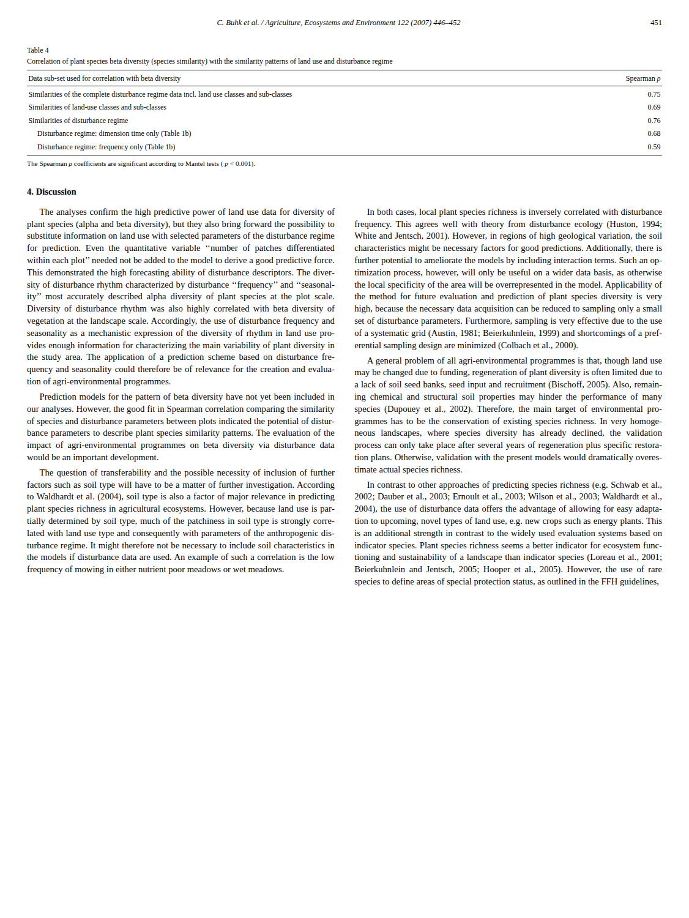C. Buhk et al. / Agriculture, Ecosystems and Environment 122 (2007) 446–452
451
Table 4
Correlation of plant species beta diversity (species similarity) with the similarity patterns of land use and disturbance regime
| Data sub-set used for correlation with beta diversity | Spearman ρ |
| --- | --- |
| Similarities of the complete disturbance regime data incl. land use classes and sub-classes | 0.75 |
| Similarities of land-use classes and sub-classes | 0.69 |
| Similarities of disturbance regime | 0.76 |
| Disturbance regime: dimension time only (Table 1b) | 0.68 |
| Disturbance regime: frequency only (Table 1b) | 0.59 |
The Spearman ρ coefficients are significant according to Mantel tests ( p < 0.001).
4. Discussion
The analyses confirm the high predictive power of land use data for diversity of plant species (alpha and beta diversity), but they also bring forward the possibility to substitute information on land use with selected parameters of the disturbance regime for prediction. Even the quantitative variable ‘‘number of patches differentiated within each plot’’ needed not be added to the model to derive a good predictive force. This demonstrated the high forecasting ability of disturbance descriptors. The diversity of disturbance rhythm characterized by disturbance ‘‘frequency’’ and ‘‘seasonality’’ most accurately described alpha diversity of plant species at the plot scale. Diversity of disturbance rhythm was also highly correlated with beta diversity of vegetation at the landscape scale. Accordingly, the use of disturbance frequency and seasonality as a mechanistic expression of the diversity of rhythm in land use provides enough information for characterizing the main variability of plant diversity in the study area. The application of a prediction scheme based on disturbance frequency and seasonality could therefore be of relevance for the creation and evaluation of agri-environmental programmes.
Prediction models for the pattern of beta diversity have not yet been included in our analyses. However, the good fit in Spearman correlation comparing the similarity of species and disturbance parameters between plots indicated the potential of disturbance parameters to describe plant species similarity patterns. The evaluation of the impact of agri-environmental programmes on beta diversity via disturbance data would be an important development.
The question of transferability and the possible necessity of inclusion of further factors such as soil type will have to be a matter of further investigation. According to Waldhardt et al. (2004), soil type is also a factor of major relevance in predicting plant species richness in agricultural ecosystems. However, because land use is partially determined by soil type, much of the patchiness in soil type is strongly correlated with land use type and consequently with parameters of the anthropogenic disturbance regime. It might therefore not be necessary to include soil characteristics in the models if disturbance data are used. An example of such a correlation is the low frequency of mowing in either nutrient poor meadows or wet meadows.
In both cases, local plant species richness is inversely correlated with disturbance frequency. This agrees well with theory from disturbance ecology (Huston, 1994; White and Jentsch, 2001). However, in regions of high geological variation, the soil characteristics might be necessary factors for good predictions. Additionally, there is further potential to ameliorate the models by including interaction terms. Such an optimization process, however, will only be useful on a wider data basis, as otherwise the local specificity of the area will be overrepresented in the model. Applicability of the method for future evaluation and prediction of plant species diversity is very high, because the necessary data acquisition can be reduced to sampling only a small set of disturbance parameters. Furthermore, sampling is very effective due to the use of a systematic grid (Austin, 1981; Beierkuhnlein, 1999) and shortcomings of a preferential sampling design are minimized (Colbach et al., 2000).
A general problem of all agri-environmental programmes is that, though land use may be changed due to funding, regeneration of plant diversity is often limited due to a lack of soil seed banks, seed input and recruitment (Bischoff, 2005). Also, remaining chemical and structural soil properties may hinder the performance of many species (Dupouey et al., 2002). Therefore, the main target of environmental programmes has to be the conservation of existing species richness. In very homogeneous landscapes, where species diversity has already declined, the validation process can only take place after several years of regeneration plus specific restoration plans. Otherwise, validation with the present models would dramatically overestimate actual species richness.
In contrast to other approaches of predicting species richness (e.g. Schwab et al., 2002; Dauber et al., 2003; Ernoult et al., 2003; Wilson et al., 2003; Waldhardt et al., 2004), the use of disturbance data offers the advantage of allowing for easy adaptation to upcoming, novel types of land use, e.g. new crops such as energy plants. This is an additional strength in contrast to the widely used evaluation systems based on indicator species. Plant species richness seems a better indicator for ecosystem functioning and sustainability of a landscape than indicator species (Loreau et al., 2001; Beierkuhnlein and Jentsch, 2005; Hooper et al., 2005). However, the use of rare species to define areas of special protection status, as outlined in the FFH guidelines,